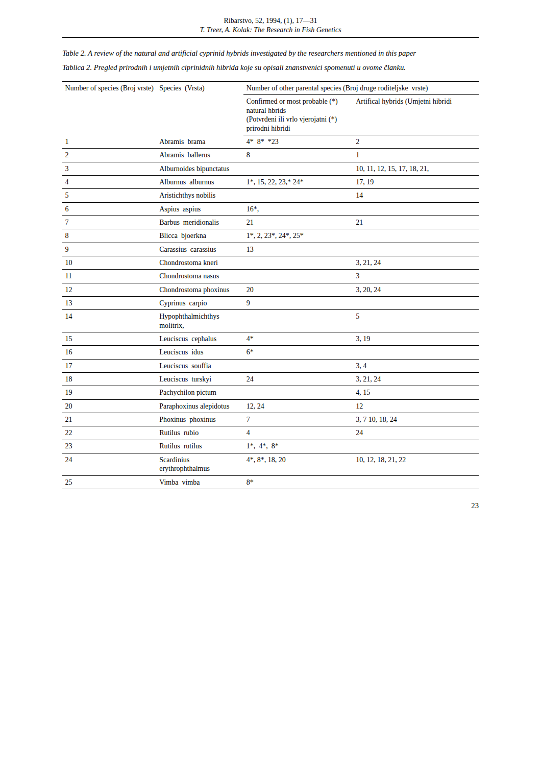Ribarstvo, 52, 1994, (1), 17—31
T. Treer, A. Kolak: The Research in Fish Genetics
Table 2. A review of the natural and artificial cyprinid hybrids investigated by the researchers mentioned in this paper
Tablica 2. Pregled prirodnih i umjetnih ciprinidnih hibrida koje su opisali znanstvenici spomenuti u ovome članku.
| Number of species (Broj vrste) | Species (Vrsta) | Number of other parental species (Broj druge roditeljske vrste) |
| --- | --- | --- |
| Confirmed or most probable (*) natural hbrids (Potvrđeni ili vrlo vjerojatni (*) prirodni hibridi | Artifical hybrids (Umjetni hibridi |
| 1 | Abramis brama | 4* 8* *23 | 2 |
| 2 | Abramis ballerus | 8 | 1 |
| 3 | Alburnoides bipunctatus | | 10, 11, 12, 15, 17, 18, 21, |
| 4 | Alburnus alburnus | 1*, 15, 22, 23,* 24* | 17, 19 |
| 5 | Aristichthys nobilis | | 14 |
| 6 | Aspius aspius | 16*, | |
| 7 | Barbus meridionalis | 21 | 21 |
| 8 | Blicca bjoerkna | 1*, 2, 23*, 24*, 25* | |
| 9 | Carassius carassius | 13 | |
| 10 | Chondrostoma kneri | | 3, 21, 24 |
| 11 | Chondrostoma nasus | | 3 |
| 12 | Chondrostoma phoxinus | 20 | 3, 20, 24 |
| 13 | Cyprinus carpio | 9 | |
| 14 | Hypophthalmichthys molitrix, | | 5 |
| 15 | Leuciscus cephalus | 4* | 3, 19 |
| 16 | Leuciscus idus | 6* | |
| 17 | Leuciscus souffia | | 3, 4 |
| 18 | Leuciscus turskyi | 24 | 3, 21, 24 |
| 19 | Pachychilon pictum | | 4, 15 |
| 20 | Paraphoxinus alepidotus | 12, 24 | 12 |
| 21 | Phoxinus phoxinus | 7 | 3, 7 10, 18, 24 |
| 22 | Rutilus rubio | 4 | 24 |
| 23 | Rutilus rutilus | 1*, 4*, 8* | |
| 24 | Scardinius erythrophthalmus | 4*, 8*, 18, 20 | 10, 12, 18, 21, 22 |
| 25 | Vimba vimba | 8* | |
23